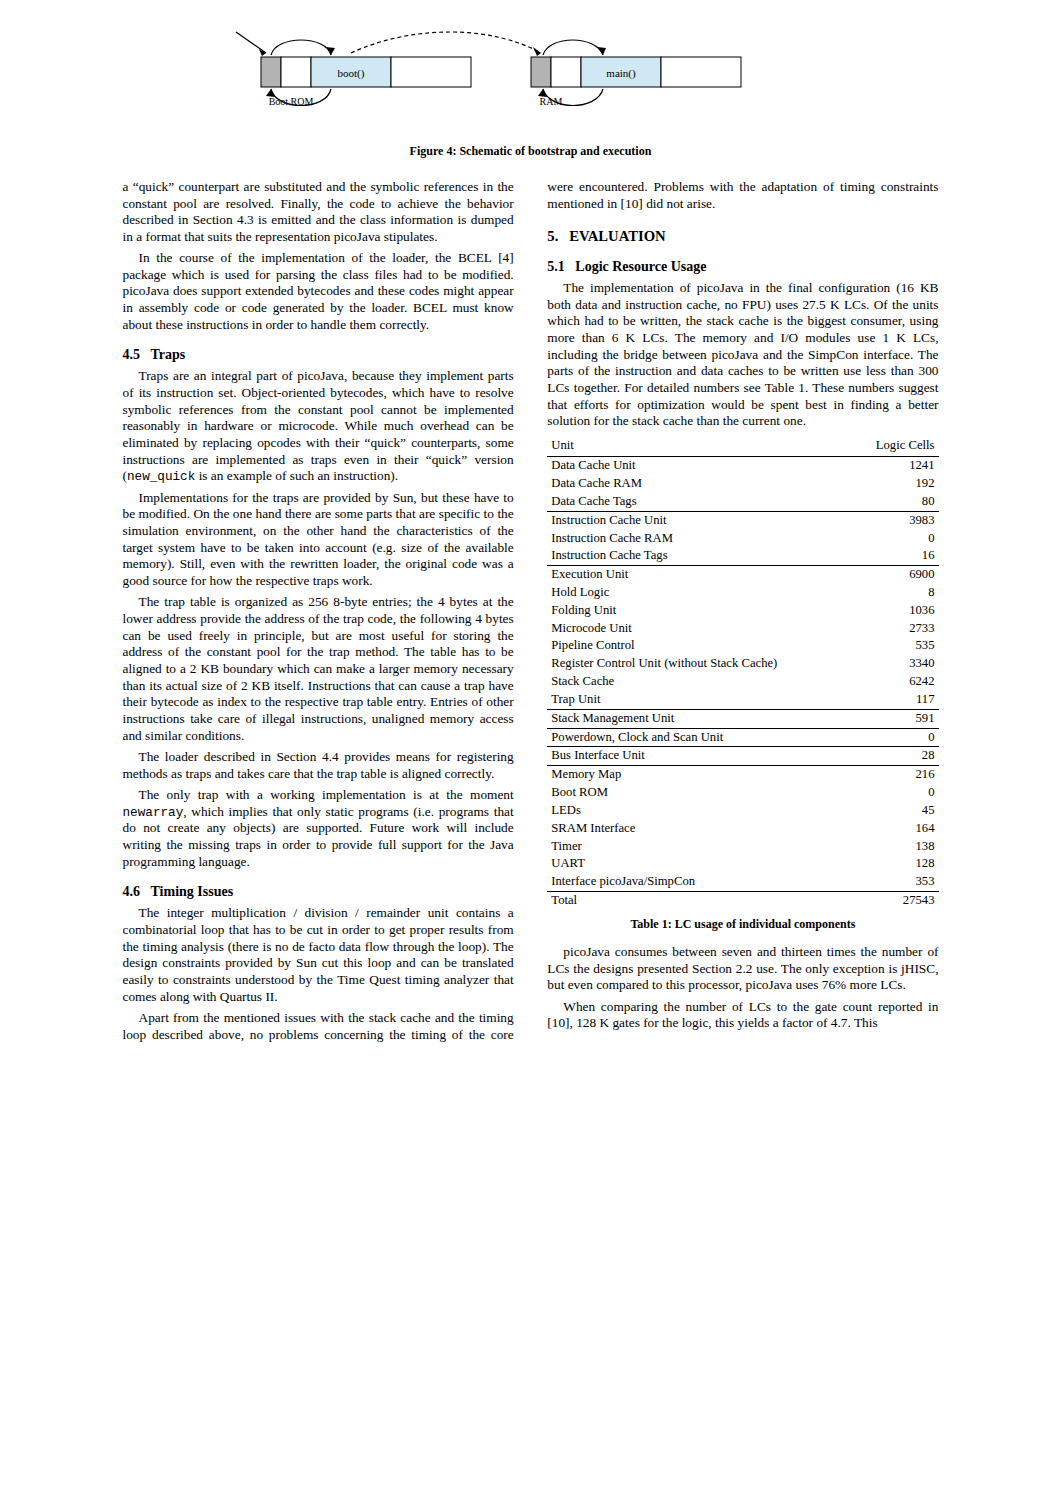boot() Boot ROM main() RAM
Figure 4: Schematic of bootstrap and execution
a “quick” counterpart are substituted and the symbolic references in the constant pool are resolved. Finally, the code to achieve the behavior described in Section 4.3 is emitted and the class information is dumped in a format that suits the representation picoJava stipulates.
In the course of the implementation of the loader, the BCEL [4] package which is used for parsing the class files had to be modified. picoJava does support extended bytecodes and these codes might appear in assembly code or code generated by the loader. BCEL must know about these instructions in order to handle them correctly.
4.5 Traps
Traps are an integral part of picoJava, because they implement parts of its instruction set. Object-oriented bytecodes, which have to resolve symbolic references from the constant pool cannot be implemented reasonably in hardware or microcode. While much overhead can be eliminated by replacing opcodes with their “quick” counterparts, some instructions are implemented as traps even in their “quick” version (new_quick is an example of such an instruction).
Implementations for the traps are provided by Sun, but these have to be modified. On the one hand there are some parts that are specific to the simulation environment, on the other hand the characteristics of the target system have to be taken into account (e.g. size of the available memory). Still, even with the rewritten loader, the original code was a good source for how the respective traps work.
The trap table is organized as 256 8-byte entries; the 4 bytes at the lower address provide the address of the trap code, the following 4 bytes can be used freely in principle, but are most useful for storing the address of the constant pool for the trap method. The table has to be aligned to a 2 KB boundary which can make a larger memory necessary than its actual size of 2 KB itself. Instructions that can cause a trap have their bytecode as index to the respective trap table entry. Entries of other instructions take care of illegal instructions, unaligned memory access and similar conditions.
The loader described in Section 4.4 provides means for registering methods as traps and takes care that the trap table is aligned correctly.
The only trap with a working implementation is at the moment newarray, which implies that only static programs (i.e. programs that do not create any objects) are supported. Future work will include writing the missing traps in order to provide full support for the Java programming language.
4.6 Timing Issues
The integer multiplication / division / remainder unit contains a combinatorial loop that has to be cut in order to get proper results from the timing analysis (there is no de facto data flow through the loop). The design constraints provided by Sun cut this loop and can be translated easily to constraints understood by the Time Quest timing analyzer that comes along with Quartus II.
Apart from the mentioned issues with the stack cache and the timing loop described above, no problems concerning the timing of the core were encountered. Problems with the adaptation of timing constraints mentioned in [10] did not arise.
5. EVALUATION
5.1 Logic Resource Usage
The implementation of picoJava in the final configuration (16 KB both data and instruction cache, no FPU) uses 27.5 K LCs. Of the units which had to be written, the stack cache is the biggest consumer, using more than 6 K LCs. The memory and I/O modules use 1 K LCs, including the bridge between picoJava and the SimpCon interface. The parts of the instruction and data caches to be written use less than 300 LCs together. For detailed numbers see Table 1. These numbers suggest that efforts for optimization would be spent best in finding a better solution for the stack cache than the current one.
| Unit | Logic Cells |
| --- | --- |
| Data Cache Unit | 1241 |
| Data Cache RAM | 192 |
| Data Cache Tags | 80 |
| Instruction Cache Unit | 3983 |
| Instruction Cache RAM | 0 |
| Instruction Cache Tags | 16 |
| Execution Unit | 6900 |
| Hold Logic | 8 |
| Folding Unit | 1036 |
| Microcode Unit | 2733 |
| Pipeline Control | 535 |
| Register Control Unit (without Stack Cache) | 3340 |
| Stack Cache | 6242 |
| Trap Unit | 117 |
| Stack Management Unit | 591 |
| Powerdown, Clock and Scan Unit | 0 |
| Bus Interface Unit | 28 |
| Memory Map | 216 |
| Boot ROM | 0 |
| LEDs | 45 |
| SRAM Interface | 164 |
| Timer | 138 |
| UART | 128 |
| Interface picoJava/SimpCon | 353 |
| Total | 27543 |
Table 1: LC usage of individual components
picoJava consumes between seven and thirteen times the number of LCs the designs presented Section 2.2 use. The only exception is jHISC, but even compared to this processor, picoJava uses 76% more LCs.
When comparing the number of LCs to the gate count reported in [10], 128 K gates for the logic, this yields a factor of 4.7. This